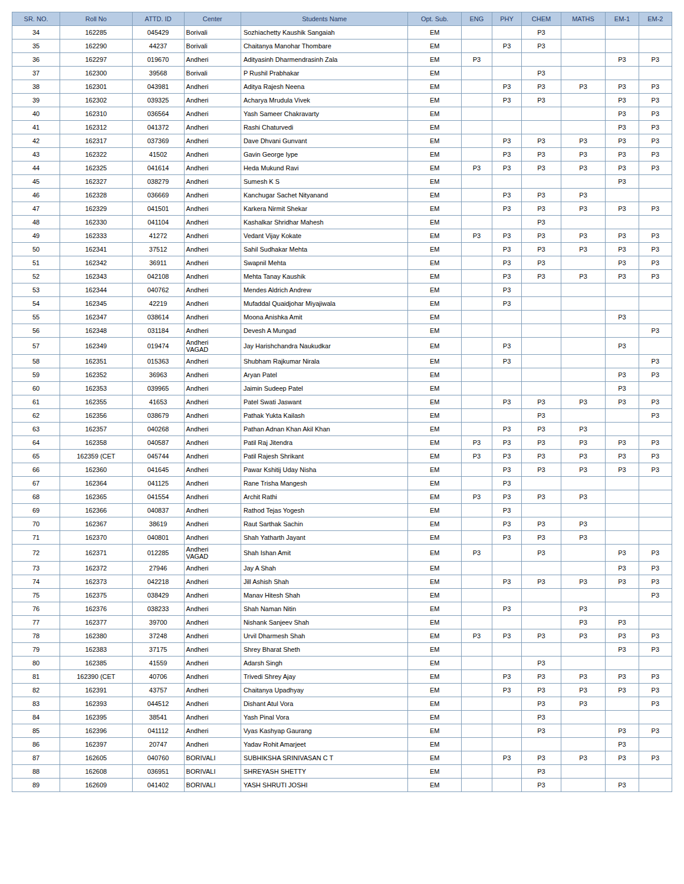| SR. NO. | Roll No | ATTD. ID | Center | Students Name | Opt. Sub. | ENG | PHY | CHEM | MATHS | EM-1 | EM-2 |
| --- | --- | --- | --- | --- | --- | --- | --- | --- | --- | --- | --- |
| 34 | 162285 | 045429 | Borivali | Sozhiachetty Kaushik Sangaiah | EM | | | P3 | | | |
| 35 | 162290 | 44237 | Borivali | Chaitanya Manohar Thombare | EM | | P3 | P3 | | | |
| 36 | 162297 | 019670 | Andheri | Adityasinh Dharmendrasinh Zala | EM | P3 | | | | P3 | P3 |
| 37 | 162300 | 39568 | Borivali | P Rushil Prabhakar | EM | | | P3 | | | |
| 38 | 162301 | 043981 | Andheri | Aditya Rajesh Neena | EM | | P3 | P3 | P3 | P3 | P3 |
| 39 | 162302 | 039325 | Andheri | Acharya Mrudula Vivek | EM | | P3 | P3 | | P3 | P3 |
| 40 | 162310 | 036564 | Andheri | Yash Sameer Chakravarty | EM | | | | | P3 | P3 |
| 41 | 162312 | 041372 | Andheri | Rashi Chaturvedi | EM | | | | | P3 | P3 |
| 42 | 162317 | 037369 | Andheri | Dave Dhvani Gunvant | EM | | P3 | P3 | P3 | P3 | P3 |
| 43 | 162322 | 41502 | Andheri | Gavin George Iype | EM | | P3 | P3 | P3 | P3 | P3 |
| 44 | 162325 | 041614 | Andheri | Heda Mukund Ravi | EM | P3 | P3 | P3 | P3 | P3 | P3 |
| 45 | 162327 | 038279 | Andheri | Sumesh K S | EM | | | | | P3 | |
| 46 | 162328 | 036669 | Andheri | Kanchugar Sachet Nityanand | EM | | P3 | P3 | P3 | | |
| 47 | 162329 | 041501 | Andheri | Karkera Nirmit Shekar | EM | | P3 | P3 | P3 | P3 | P3 |
| 48 | 162330 | 041104 | Andheri | Kashalkar Shridhar Mahesh | EM | | | P3 | | | |
| 49 | 162333 | 41272 | Andheri | Vedant Vijay Kokate | EM | P3 | P3 | P3 | P3 | P3 | P3 |
| 50 | 162341 | 37512 | Andheri | Sahil Sudhakar Mehta | EM | | P3 | P3 | P3 | P3 | P3 |
| 51 | 162342 | 36911 | Andheri | Swapnil Mehta | EM | | P3 | P3 | | P3 | P3 |
| 52 | 162343 | 042108 | Andheri | Mehta Tanay Kaushik | EM | | P3 | P3 | P3 | P3 | P3 |
| 53 | 162344 | 040762 | Andheri | Mendes Aldrich Andrew | EM | | P3 | | | | |
| 54 | 162345 | 42219 | Andheri | Mufaddal Quaidjohar Miyajiwala | EM | | P3 | | | | |
| 55 | 162347 | 038614 | Andheri | Moona Anishka Amit | EM | | | | | P3 | |
| 56 | 162348 | 031184 | Andheri | Devesh A Mungad | EM | | | | | | P3 |
| 57 | 162349 | 019474 | Andheri VAGAD | Jay Harishchandra Naukudkar | EM | | P3 | | | P3 | |
| 58 | 162351 | 015363 | Andheri | Shubham Rajkumar Nirala | EM | | P3 | | | | P3 |
| 59 | 162352 | 36963 | Andheri | Aryan Patel | EM | | | | | P3 | P3 |
| 60 | 162353 | 039965 | Andheri | Jaimin Sudeep Patel | EM | | | | | P3 | |
| 61 | 162355 | 41653 | Andheri | Patel Swati Jaswant | EM | | P3 | P3 | P3 | P3 | P3 |
| 62 | 162356 | 038679 | Andheri | Pathak Yukta Kailash | EM | | | P3 | | | P3 |
| 63 | 162357 | 040268 | Andheri | Pathan Adnan Khan Akil Khan | EM | | P3 | P3 | P3 | | |
| 64 | 162358 | 040587 | Andheri | Patil Raj Jitendra | EM | P3 | P3 | P3 | P3 | P3 | P3 |
| 65 | 162359 (CET | 045744 | Andheri | Patil Rajesh Shrikant | EM | P3 | P3 | P3 | P3 | P3 | P3 |
| 66 | 162360 | 041645 | Andheri | Pawar Kshitij Uday Nisha | EM | | P3 | P3 | P3 | P3 | P3 |
| 67 | 162364 | 041125 | Andheri | Rane Trisha Mangesh | EM | | P3 | | | | |
| 68 | 162365 | 041554 | Andheri | Archit Rathi | EM | P3 | P3 | P3 | P3 | | |
| 69 | 162366 | 040837 | Andheri | Rathod Tejas Yogesh | EM | | P3 | | | | |
| 70 | 162367 | 38619 | Andheri | Raut Sarthak Sachin | EM | | P3 | P3 | P3 | | |
| 71 | 162370 | 040801 | Andheri | Shah Yatharth Jayant | EM | | P3 | P3 | P3 | | |
| 72 | 162371 | 012285 | Andheri VAGAD | Shah Ishan Amit | EM | P3 | | P3 | | P3 | P3 |
| 73 | 162372 | 27946 | Andheri | Jay A Shah | EM | | | | | P3 | P3 |
| 74 | 162373 | 042218 | Andheri | Jill Ashish Shah | EM | | P3 | P3 | P3 | P3 | P3 |
| 75 | 162375 | 038429 | Andheri | Manav Hitesh Shah | EM | | | | | | P3 |
| 76 | 162376 | 038233 | Andheri | Shah Naman Nitin | EM | | P3 | | P3 | | |
| 77 | 162377 | 39700 | Andheri | Nishank Sanjeev Shah | EM | | | | P3 | P3 | |
| 78 | 162380 | 37248 | Andheri | Urvil Dharmesh Shah | EM | P3 | P3 | P3 | P3 | P3 | P3 |
| 79 | 162383 | 37175 | Andheri | Shrey Bharat Sheth | EM | | | | | P3 | P3 |
| 80 | 162385 | 41559 | Andheri | Adarsh Singh | EM | | | P3 | | | |
| 81 | 162390 (CET | 40706 | Andheri | Trivedi Shrey Ajay | EM | | P3 | P3 | P3 | P3 | P3 |
| 82 | 162391 | 43757 | Andheri | Chaitanya Upadhyay | EM | | P3 | P3 | P3 | P3 | P3 |
| 83 | 162393 | 044512 | Andheri | Dishant Atul Vora | EM | | | P3 | P3 | | P3 |
| 84 | 162395 | 38541 | Andheri | Yash Pinal Vora | EM | | | P3 | | | |
| 85 | 162396 | 041112 | Andheri | Vyas Kashyap Gaurang | EM | | | P3 | | P3 | P3 |
| 86 | 162397 | 20747 | Andheri | Yadav Rohit Amarjeet | EM | | | | | P3 | |
| 87 | 162605 | 040760 | BORIVALI | SUBHIKSHA SRINIVASAN C T | EM | | P3 | P3 | P3 | P3 | P3 |
| 88 | 162608 | 036951 | BORIVALI | SHREYASH SHETTY | EM | | | P3 | | | |
| 89 | 162609 | 041402 | BORIVALI | YASH SHRUTI JOSHI | EM | | | P3 | | P3 | |